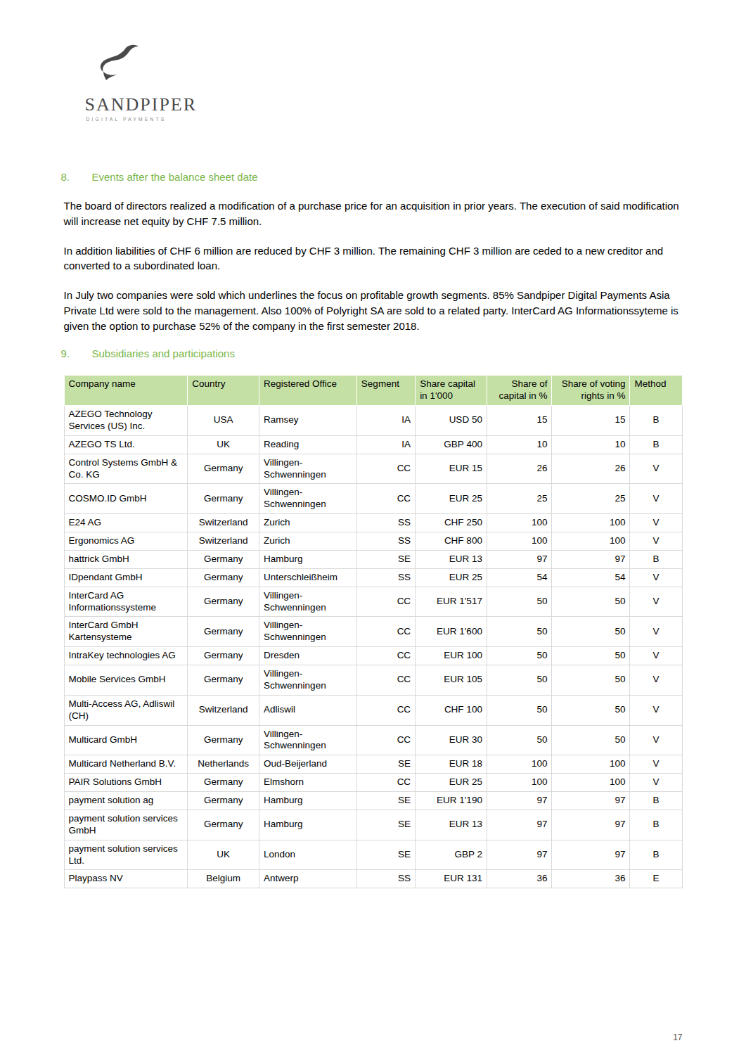SANDPIPER
DIGITAL PAYMENTS
8. Events after the balance sheet date
The board of directors realized a modification of a purchase price for an acquisition in prior years. The execution of said modification will increase net equity by CHF 7.5 million.
In addition liabilities of CHF 6 million are reduced by CHF 3 million. The remaining CHF 3 million are ceded to a new creditor and converted to a subordinated loan.
In July two companies were sold which underlines the focus on profitable growth segments. 85% Sandpiper Digital Payments Asia Private Ltd were sold to the management. Also 100% of Polyright SA are sold to a related party. InterCard AG Informationssyteme is given the option to purchase 52% of the company in the first semester 2018.
9. Subsidiaries and participations
| Company name | Country | Registered Office | Segment | Share capital in 1'000 | Share of capital in % | Share of voting rights in % | Method |
| --- | --- | --- | --- | --- | --- | --- | --- |
| AZEGO Technology Services (US) Inc. | USA | Ramsey | IA | USD 50 | 15 | 15 | B |
| AZEGO TS Ltd. | UK | Reading | IA | GBP 400 | 10 | 10 | B |
| Control Systems GmbH & Co. KG | Germany | Villingen-Schwenningen | CC | EUR 15 | 26 | 26 | V |
| COSMO.ID GmbH | Germany | Villingen-Schwenningen | CC | EUR 25 | 25 | 25 | V |
| E24 AG | Switzerland | Zurich | SS | CHF 250 | 100 | 100 | V |
| Ergonomics AG | Switzerland | Zurich | SS | CHF 800 | 100 | 100 | V |
| hattrick GmbH | Germany | Hamburg | SE | EUR 13 | 97 | 97 | B |
| IDpendant GmbH | Germany | Unterschleißheim | SS | EUR 25 | 54 | 54 | V |
| InterCard AG Informationssysteme | Germany | Villingen-Schwenningen | CC | EUR 1'517 | 50 | 50 | V |
| InterCard GmbH Kartensysteme | Germany | Villingen-Schwenningen | CC | EUR 1'600 | 50 | 50 | V |
| IntraKey technologies AG | Germany | Dresden | CC | EUR 100 | 50 | 50 | V |
| Mobile Services GmbH | Germany | Villingen-Schwenningen | CC | EUR 105 | 50 | 50 | V |
| Multi-Access AG, Adliswil (CH) | Switzerland | Adliswil | CC | CHF 100 | 50 | 50 | V |
| Multicard GmbH | Germany | Villingen-Schwenningen | CC | EUR 30 | 50 | 50 | V |
| Multicard Netherland B.V. | Netherlands | Oud-Beijerland | SE | EUR 18 | 100 | 100 | V |
| PAIR Solutions GmbH | Germany | Elmshorn | CC | EUR 25 | 100 | 100 | V |
| payment solution ag | Germany | Hamburg | SE | EUR 1'190 | 97 | 97 | B |
| payment solution services GmbH | Germany | Hamburg | SE | EUR 13 | 97 | 97 | B |
| payment solution services Ltd. | UK | London | SE | GBP 2 | 97 | 97 | B |
| Playpass NV | Belgium | Antwerp | SS | EUR 131 | 36 | 36 | E |
17